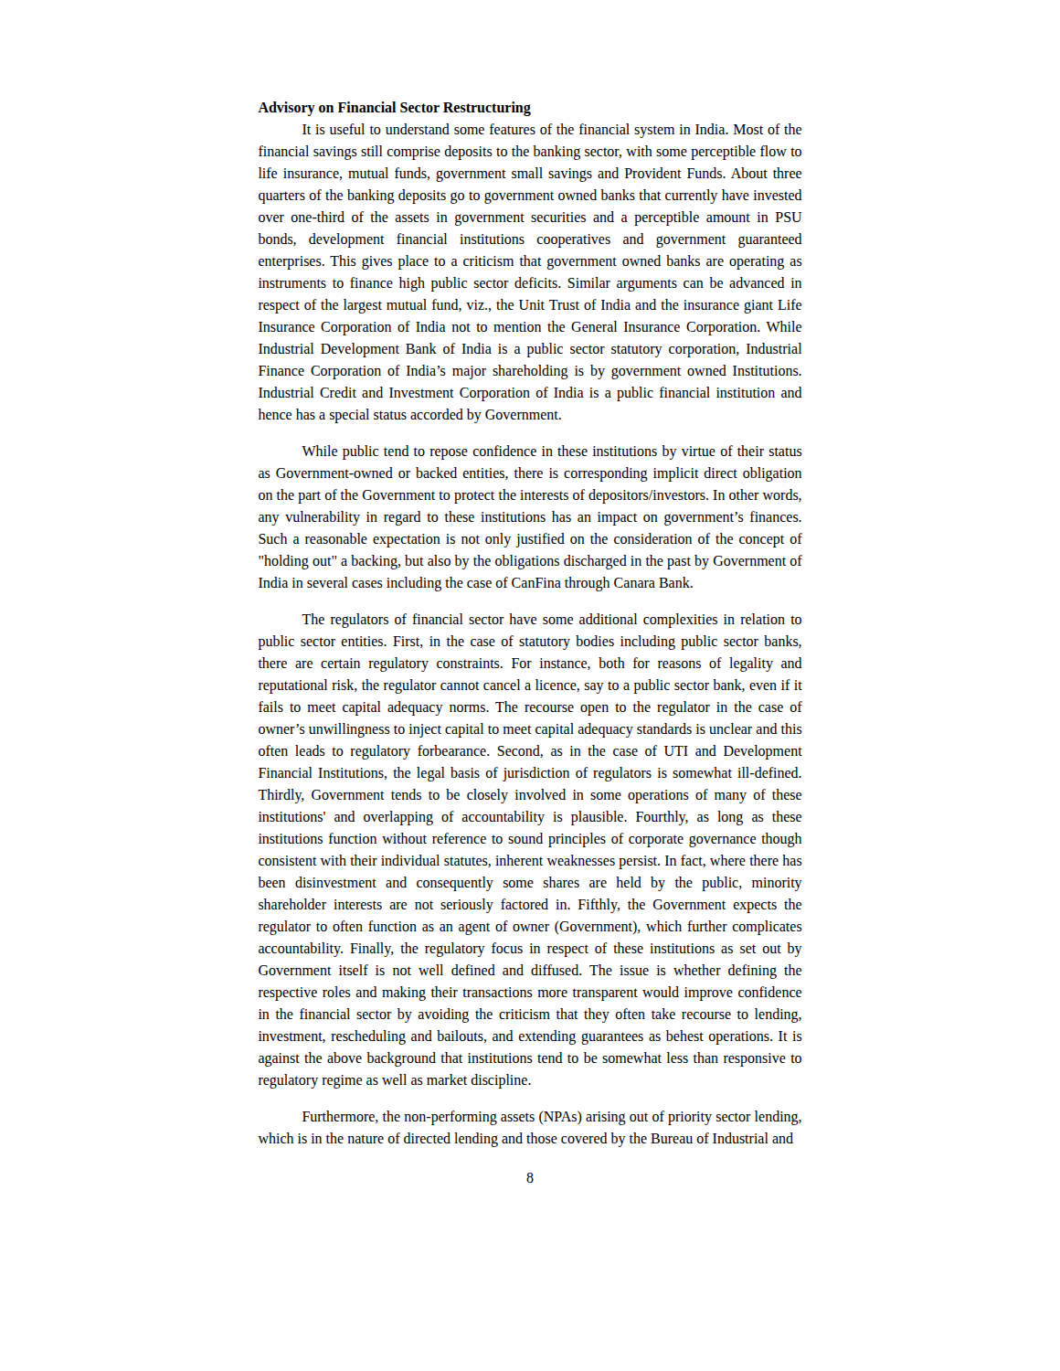Advisory on Financial Sector Restructuring
It is useful to understand some features of the financial system in India. Most of the financial savings still comprise deposits to the banking sector, with some perceptible flow to life insurance, mutual funds, government small savings and Provident Funds. About three quarters of the banking deposits go to government owned banks that currently have invested over one-third of the assets in government securities and a perceptible amount in PSU bonds, development financial institutions cooperatives and government guaranteed enterprises. This gives place to a criticism that government owned banks are operating as instruments to finance high public sector deficits. Similar arguments can be advanced in respect of the largest mutual fund, viz., the Unit Trust of India and the insurance giant Life Insurance Corporation of India not to mention the General Insurance Corporation. While Industrial Development Bank of India is a public sector statutory corporation, Industrial Finance Corporation of India’s major shareholding is by government owned Institutions. Industrial Credit and Investment Corporation of India is a public financial institution and hence has a special status accorded by Government.
While public tend to repose confidence in these institutions by virtue of their status as Government-owned or backed entities, there is corresponding implicit direct obligation on the part of the Government to protect the interests of depositors/investors. In other words, any vulnerability in regard to these institutions has an impact on government’s finances. Such a reasonable expectation is not only justified on the consideration of the concept of "holding out" a backing, but also by the obligations discharged in the past by Government of India in several cases including the case of CanFina through Canara Bank.
The regulators of financial sector have some additional complexities in relation to public sector entities. First, in the case of statutory bodies including public sector banks, there are certain regulatory constraints. For instance, both for reasons of legality and reputational risk, the regulator cannot cancel a licence, say to a public sector bank, even if it fails to meet capital adequacy norms. The recourse open to the regulator in the case of owner’s unwillingness to inject capital to meet capital adequacy standards is unclear and this often leads to regulatory forbearance. Second, as in the case of UTI and Development Financial Institutions, the legal basis of jurisdiction of regulators is somewhat ill-defined. Thirdly, Government tends to be closely involved in some operations of many of these institutions' and overlapping of accountability is plausible. Fourthly, as long as these institutions function without reference to sound principles of corporate governance though consistent with their individual statutes, inherent weaknesses persist. In fact, where there has been disinvestment and consequently some shares are held by the public, minority shareholder interests are not seriously factored in. Fifthly, the Government expects the regulator to often function as an agent of owner (Government), which further complicates accountability. Finally, the regulatory focus in respect of these institutions as set out by Government itself is not well defined and diffused. The issue is whether defining the respective roles and making their transactions more transparent would improve confidence in the financial sector by avoiding the criticism that they often take recourse to lending, investment, rescheduling and bailouts, and extending guarantees as behest operations. It is against the above background that institutions tend to be somewhat less than responsive to regulatory regime as well as market discipline.
Furthermore, the non-performing assets (NPAs) arising out of priority sector lending, which is in the nature of directed lending and those covered by the Bureau of Industrial and
8